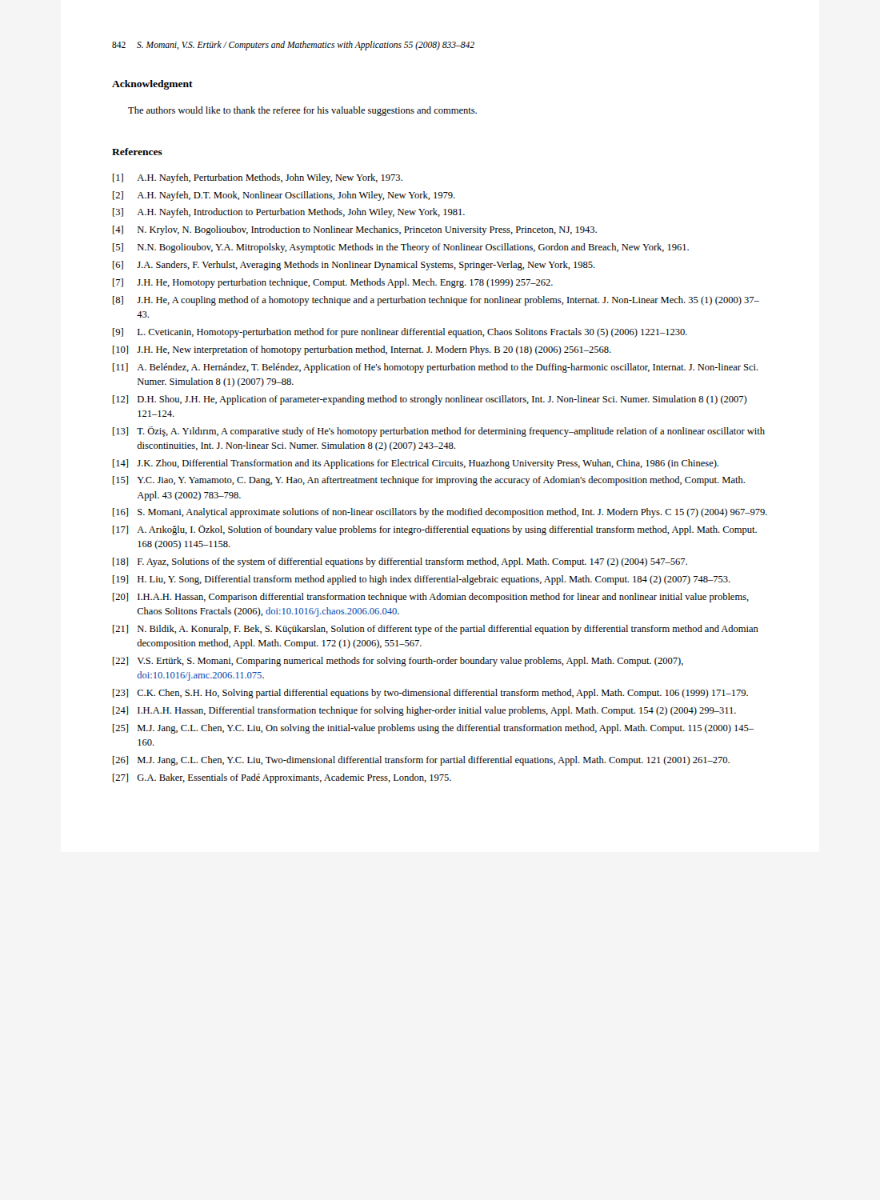842 S. Momani, V.S. Ertürk / Computers and Mathematics with Applications 55 (2008) 833–842
Acknowledgment
The authors would like to thank the referee for his valuable suggestions and comments.
References
[1] A.H. Nayfeh, Perturbation Methods, John Wiley, New York, 1973.
[2] A.H. Nayfeh, D.T. Mook, Nonlinear Oscillations, John Wiley, New York, 1979.
[3] A.H. Nayfeh, Introduction to Perturbation Methods, John Wiley, New York, 1981.
[4] N. Krylov, N. Bogolioubov, Introduction to Nonlinear Mechanics, Princeton University Press, Princeton, NJ, 1943.
[5] N.N. Bogolioubov, Y.A. Mitropolsky, Asymptotic Methods in the Theory of Nonlinear Oscillations, Gordon and Breach, New York, 1961.
[6] J.A. Sanders, F. Verhulst, Averaging Methods in Nonlinear Dynamical Systems, Springer-Verlag, New York, 1985.
[7] J.H. He, Homotopy perturbation technique, Comput. Methods Appl. Mech. Engrg. 178 (1999) 257–262.
[8] J.H. He, A coupling method of a homotopy technique and a perturbation technique for nonlinear problems, Internat. J. Non-Linear Mech. 35 (1) (2000) 37–43.
[9] L. Cveticanin, Homotopy-perturbation method for pure nonlinear differential equation, Chaos Solitons Fractals 30 (5) (2006) 1221–1230.
[10] J.H. He, New interpretation of homotopy perturbation method, Internat. J. Modern Phys. B 20 (18) (2006) 2561–2568.
[11] A. Beléndez, A. Hernández, T. Beléndez, Application of He's homotopy perturbation method to the Duffing-harmonic oscillator, Internat. J. Non-linear Sci. Numer. Simulation 8 (1) (2007) 79–88.
[12] D.H. Shou, J.H. He, Application of parameter-expanding method to strongly nonlinear oscillators, Int. J. Non-linear Sci. Numer. Simulation 8 (1) (2007) 121–124.
[13] T. Öziş, A. Yıldırım, A comparative study of He's homotopy perturbation method for determining frequency–amplitude relation of a nonlinear oscillator with discontinuities, Int. J. Non-linear Sci. Numer. Simulation 8 (2) (2007) 243–248.
[14] J.K. Zhou, Differential Transformation and its Applications for Electrical Circuits, Huazhong University Press, Wuhan, China, 1986 (in Chinese).
[15] Y.C. Jiao, Y. Yamamoto, C. Dang, Y. Hao, An aftertreatment technique for improving the accuracy of Adomian's decomposition method, Comput. Math. Appl. 43 (2002) 783–798.
[16] S. Momani, Analytical approximate solutions of non-linear oscillators by the modified decomposition method, Int. J. Modern Phys. C 15 (7) (2004) 967–979.
[17] A. Arıkoğlu, I. Özkol, Solution of boundary value problems for integro-differential equations by using differential transform method, Appl. Math. Comput. 168 (2005) 1145–1158.
[18] F. Ayaz, Solutions of the system of differential equations by differential transform method, Appl. Math. Comput. 147 (2) (2004) 547–567.
[19] H. Liu, Y. Song, Differential transform method applied to high index differential-algebraic equations, Appl. Math. Comput. 184 (2) (2007) 748–753.
[20] I.H.A.H. Hassan, Comparison differential transformation technique with Adomian decomposition method for linear and nonlinear initial value problems, Chaos Solitons Fractals (2006), doi:10.1016/j.chaos.2006.06.040.
[21] N. Bildik, A. Konuralp, F. Bek, S. Küçükarslan, Solution of different type of the partial differential equation by differential transform method and Adomian decomposition method, Appl. Math. Comput. 172 (1) (2006), 551–567.
[22] V.S. Ertürk, S. Momani, Comparing numerical methods for solving fourth-order boundary value problems, Appl. Math. Comput. (2007), doi:10.1016/j.amc.2006.11.075.
[23] C.K. Chen, S.H. Ho, Solving partial differential equations by two-dimensional differential transform method, Appl. Math. Comput. 106 (1999) 171–179.
[24] I.H.A.H. Hassan, Differential transformation technique for solving higher-order initial value problems, Appl. Math. Comput. 154 (2) (2004) 299–311.
[25] M.J. Jang, C.L. Chen, Y.C. Liu, On solving the initial-value problems using the differential transformation method, Appl. Math. Comput. 115 (2000) 145–160.
[26] M.J. Jang, C.L. Chen, Y.C. Liu, Two-dimensional differential transform for partial differential equations, Appl. Math. Comput. 121 (2001) 261–270.
[27] G.A. Baker, Essentials of Padé Approximants, Academic Press, London, 1975.